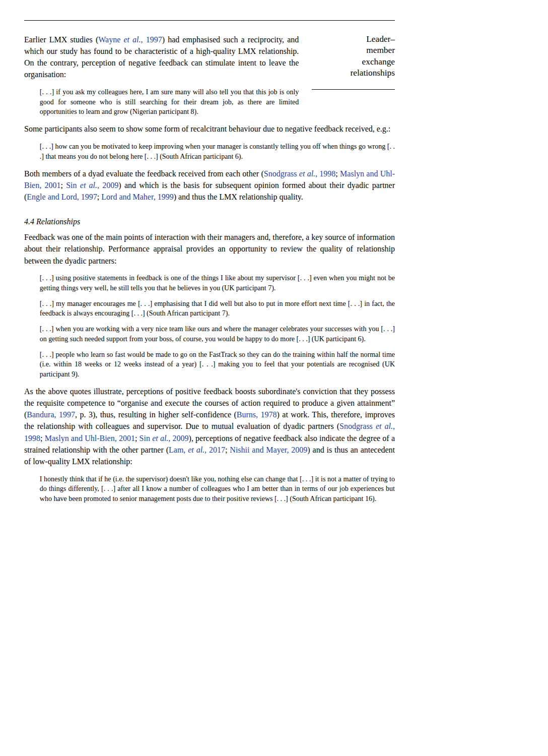Leader–
member
exchange
relationships
Earlier LMX studies (Wayne et al., 1997) had emphasised such a reciprocity, and which our study has found to be characteristic of a high-quality LMX relationship. On the contrary, perception of negative feedback can stimulate intent to leave the organisation:
[. . .] if you ask my colleagues here, I am sure many will also tell you that this job is only good for someone who is still searching for their dream job, as there are limited opportunities to learn and grow (Nigerian participant 8).
Some participants also seem to show some form of recalcitrant behaviour due to negative feedback received, e.g.:
[. . .] how can you be motivated to keep improving when your manager is constantly telling you off when things go wrong [. . .] that means you do not belong here [. . .] (South African participant 6).
Both members of a dyad evaluate the feedback received from each other (Snodgrass et al., 1998; Maslyn and Uhl-Bien, 2001; Sin et al., 2009) and which is the basis for subsequent opinion formed about their dyadic partner (Engle and Lord, 1997; Lord and Maher, 1999) and thus the LMX relationship quality.
4.4 Relationships
Feedback was one of the main points of interaction with their managers and, therefore, a key source of information about their relationship. Performance appraisal provides an opportunity to review the quality of relationship between the dyadic partners:
[. . .] using positive statements in feedback is one of the things I like about my supervisor [. . .] even when you might not be getting things very well, he still tells you that he believes in you (UK participant 7).
[. . .] my manager encourages me [. . .] emphasising that I did well but also to put in more effort next time [. . .] in fact, the feedback is always encouraging [. . .] (South African participant 7).
[. . .] when you are working with a very nice team like ours and where the manager celebrates your successes with you [. . .] on getting such needed support from your boss, of course, you would be happy to do more [. . .] (UK participant 6).
[. . .] people who learn so fast would be made to go on the FastTrack so they can do the training within half the normal time (i.e. within 18 weeks or 12 weeks instead of a year) [. . .] making you to feel that your potentials are recognised (UK participant 9).
As the above quotes illustrate, perceptions of positive feedback boosts subordinate's conviction that they possess the requisite competence to “organise and execute the courses of action required to produce a given attainment” (Bandura, 1997, p. 3), thus, resulting in higher self-confidence (Burns, 1978) at work. This, therefore, improves the relationship with colleagues and supervisor. Due to mutual evaluation of dyadic partners (Snodgrass et al., 1998; Maslyn and Uhl-Bien, 2001; Sin et al., 2009), perceptions of negative feedback also indicate the degree of a strained relationship with the other partner (Lam, et al., 2017; Nishii and Mayer, 2009) and is thus an antecedent of low-quality LMX relationship:
I honestly think that if he (i.e. the supervisor) doesn't like you, nothing else can change that [. . .] it is not a matter of trying to do things differently, [. . .] after all I know a number of colleagues who I am better than in terms of our job experiences but who have been promoted to senior management posts due to their positive reviews [. . .] (South African participant 16).